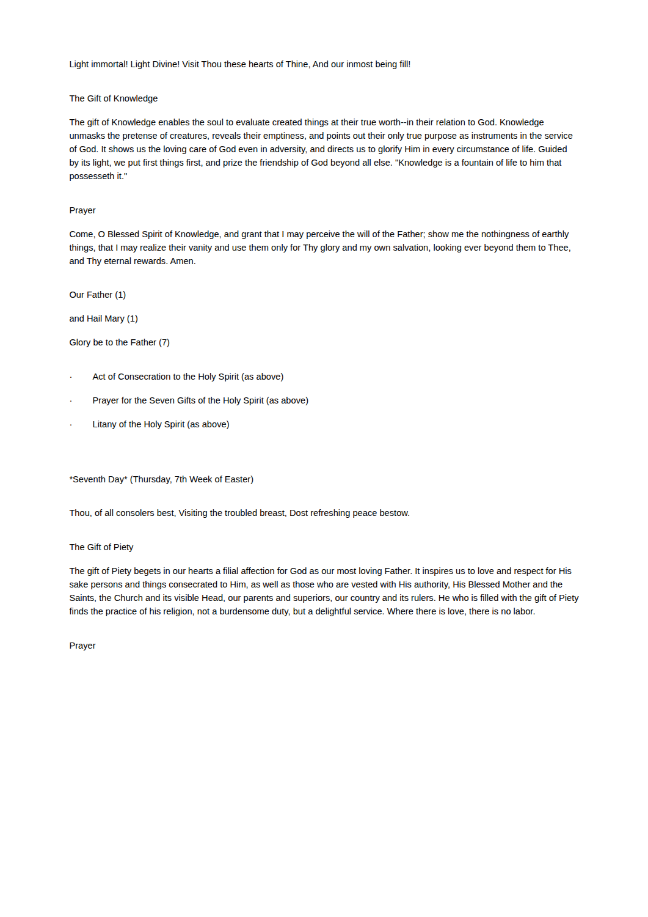Light immortal! Light Divine! Visit Thou these hearts of Thine, And our inmost being fill!
The Gift of Knowledge
The gift of Knowledge enables the soul to evaluate created things at their true worth--in their relation to God. Knowledge unmasks the pretense of creatures, reveals their emptiness, and points out their only true purpose as instruments in the service of God. It shows us the loving care of God even in adversity, and directs us to glorify Him in every circumstance of life. Guided by its light, we put first things first, and prize the friendship of God beyond all else. "Knowledge is a fountain of life to him that possesseth it."
Prayer
Come, O Blessed Spirit of Knowledge, and grant that I may perceive the will of the Father; show me the nothingness of earthly things, that I may realize their vanity and use them only for Thy glory and my own salvation, looking ever beyond them to Thee, and Thy eternal rewards. Amen.
Our Father (1)
and Hail Mary (1)
Glory be to the Father (7)
·Act of Consecration to the Holy Spirit (as above)
·Prayer for the Seven Gifts of the Holy Spirit (as above)
·Litany of the Holy Spirit (as above)
*Seventh Day* (Thursday, 7th Week of Easter)
Thou, of all consolers best, Visiting the troubled breast, Dost refreshing peace bestow.
The Gift of Piety
The gift of Piety begets in our hearts a filial affection for God as our most loving Father. It inspires us to love and respect for His sake persons and things consecrated to Him, as well as those who are vested with His authority, His Blessed Mother and the Saints, the Church and its visible Head, our parents and superiors, our country and its rulers. He who is filled with the gift of Piety finds the practice of his religion, not a burdensome duty, but a delightful service. Where there is love, there is no labor.
Prayer